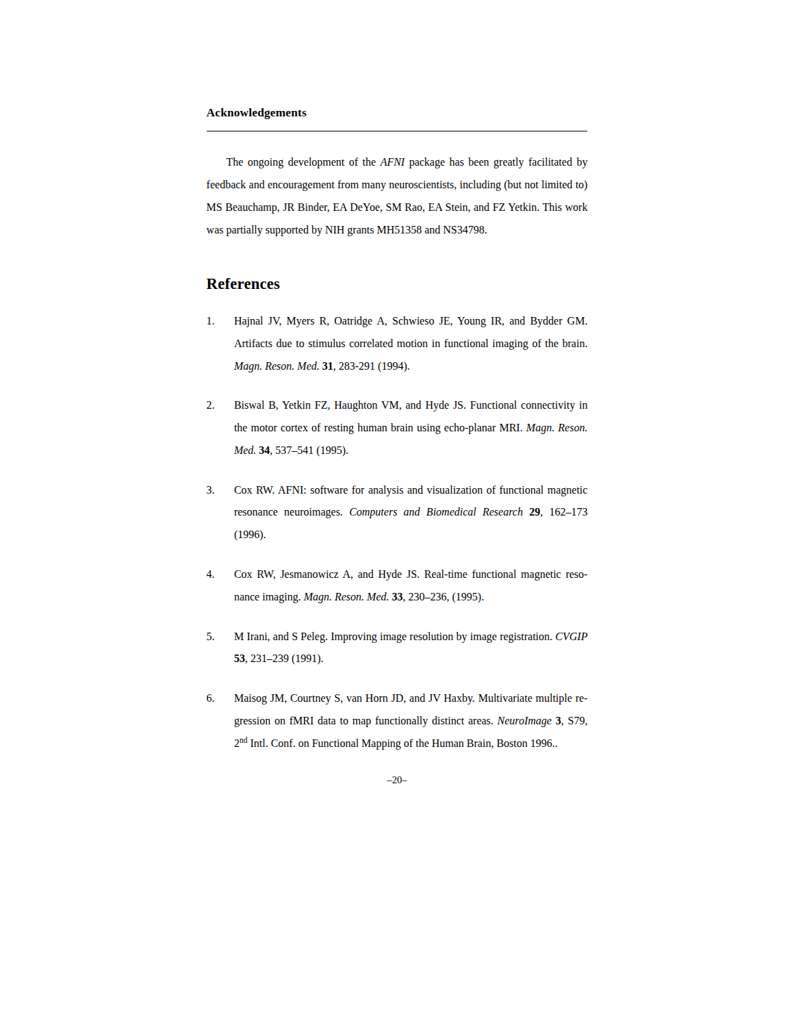Acknowledgements
The ongoing development of the AFNI package has been greatly facilitated by feedback and encouragement from many neuroscientists, including (but not limited to) MS Beauchamp, JR Binder, EA DeYoe, SM Rao, EA Stein, and FZ Yetkin. This work was partially supported by NIH grants MH51358 and NS34798.
References
1. Hajnal JV, Myers R, Oatridge A, Schwieso JE, Young IR, and Bydder GM. Artifacts due to stimulus correlated motion in functional imaging of the brain. Magn. Reson. Med. 31, 283-291 (1994).
2. Biswal B, Yetkin FZ, Haughton VM, and Hyde JS. Functional connectivity in the motor cortex of resting human brain using echo-planar MRI. Magn. Reson. Med. 34, 537–541 (1995).
3. Cox RW. AFNI: software for analysis and visualization of functional magnetic resonance neuroimages. Computers and Biomedical Research 29, 162–173 (1996).
4. Cox RW, Jesmanowicz A, and Hyde JS. Real-time functional magnetic resonance imaging. Magn. Reson. Med. 33, 230–236, (1995).
5. M Irani, and S Peleg. Improving image resolution by image registration. CVGIP 53, 231–239 (1991).
6. Maisog JM, Courtney S, van Horn JD, and JV Haxby. Multivariate multiple regression on fMRI data to map functionally distinct areas. NeuroImage 3, S79, 2nd Intl. Conf. on Functional Mapping of the Human Brain, Boston 1996..
–20–